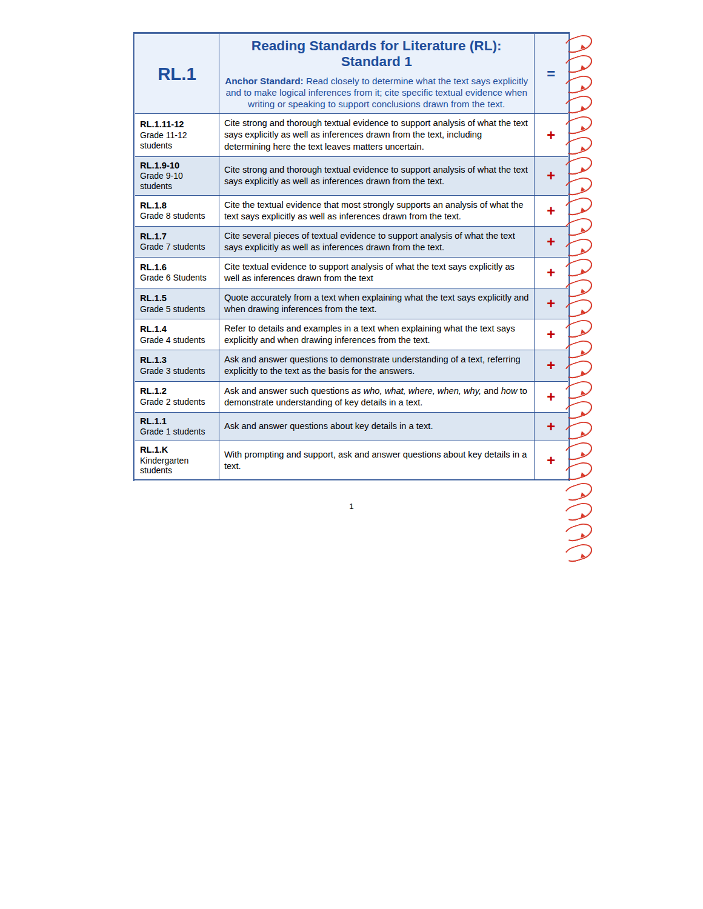| RL.1 | Reading Standards for Literature (RL): Standard 1 Anchor Standard: Read closely to determine what the text says explicitly and to make logical inferences from it; cite specific textual evidence when writing or speaking to support conclusions drawn from the text. | = |
| RL.1.11-12 Grade 11-12 students | Cite strong and thorough textual evidence to support analysis of what the text says explicitly as well as inferences drawn from the text, including determining here the text leaves matters uncertain. | + |
| RL.1.9-10 Grade 9-10 students | Cite strong and thorough textual evidence to support analysis of what the text says explicitly as well as inferences drawn from the text. | + |
| RL.1.8 Grade 8 students | Cite the textual evidence that most strongly supports an analysis of what the text says explicitly as well as inferences drawn from the text. | + |
| RL.1.7 Grade 7 students | Cite several pieces of textual evidence to support analysis of what the text says explicitly as well as inferences drawn from the text. | + |
| RL.1.6 Grade 6 Students | Cite textual evidence to support analysis of what the text says explicitly as well as inferences drawn from the text | + |
| RL.1.5 Grade 5 students | Quote accurately from a text when explaining what the text says explicitly and when drawing inferences from the text. | + |
| RL.1.4 Grade 4 students | Refer to details and examples in a text when explaining what the text says explicitly and when drawing inferences from the text. | + |
| RL.1.3 Grade 3 students | Ask and answer questions to demonstrate understanding of a text, referring explicitly to the text as the basis for the answers. | + |
| RL.1.2 Grade 2 students | Ask and answer such questions as who, what, where, when, why, and how to demonstrate understanding of key details in a text. | + |
| RL.1.1 Grade 1 students | Ask and answer questions about key details in a text. | + |
| RL.1.K Kindergarten students | With prompting and support, ask and answer questions about key details in a text. | + |
1